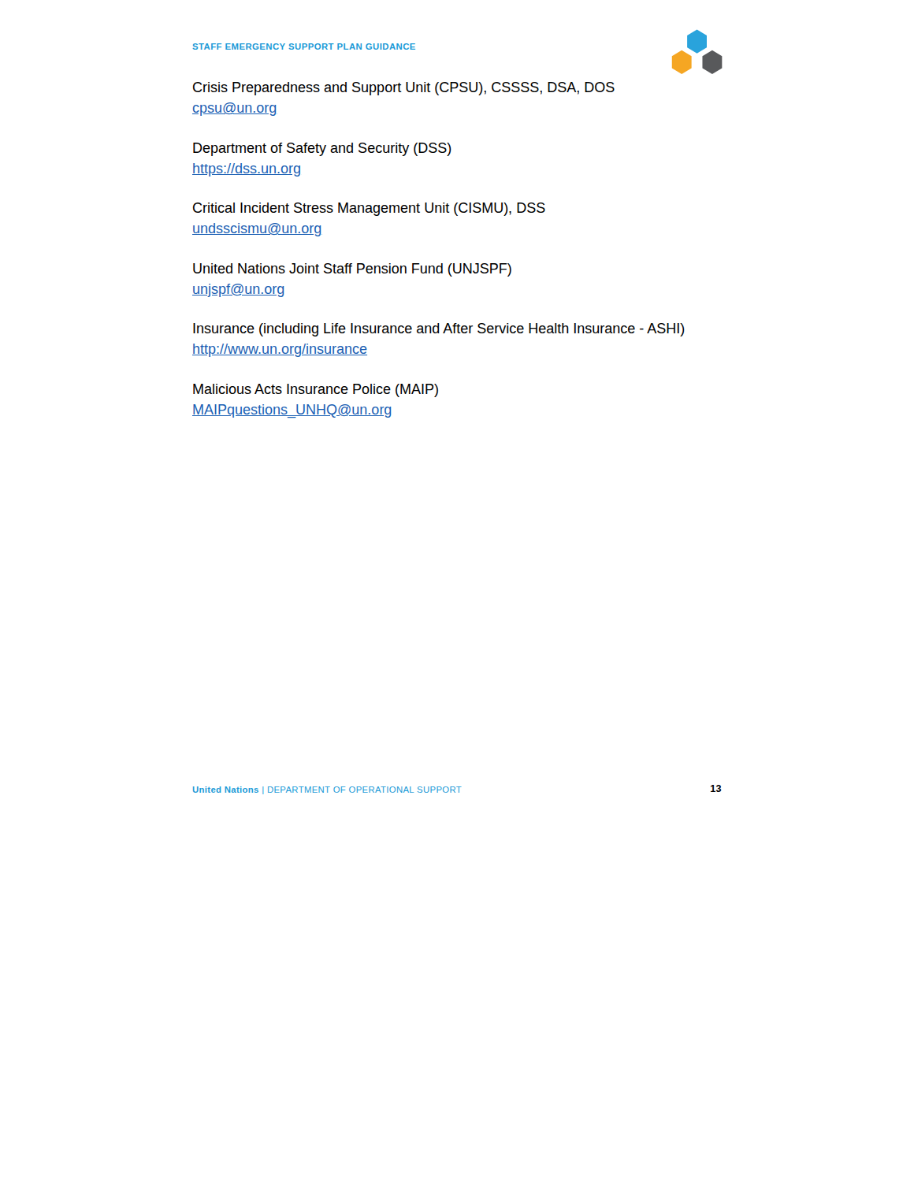Staff Emergency Support Plan Guidance
Crisis Preparedness and Support Unit (CPSU), CSSSS, DSA, DOS cpsu@un.org
Department of Safety and Security (DSS) https://dss.un.org
Critical Incident Stress Management Unit (CISMU), DSS undsscismu@un.org
United Nations Joint Staff Pension Fund (UNJSPF) unjspf@un.org
Insurance (including Life Insurance and After Service Health Insurance - ASHI) http://www.un.org/insurance
Malicious Acts Insurance Police (MAIP) MAIPquestions_UNHQ@un.org
United Nations | DEPARTMENT OF OPERATIONAL SUPPORT
13